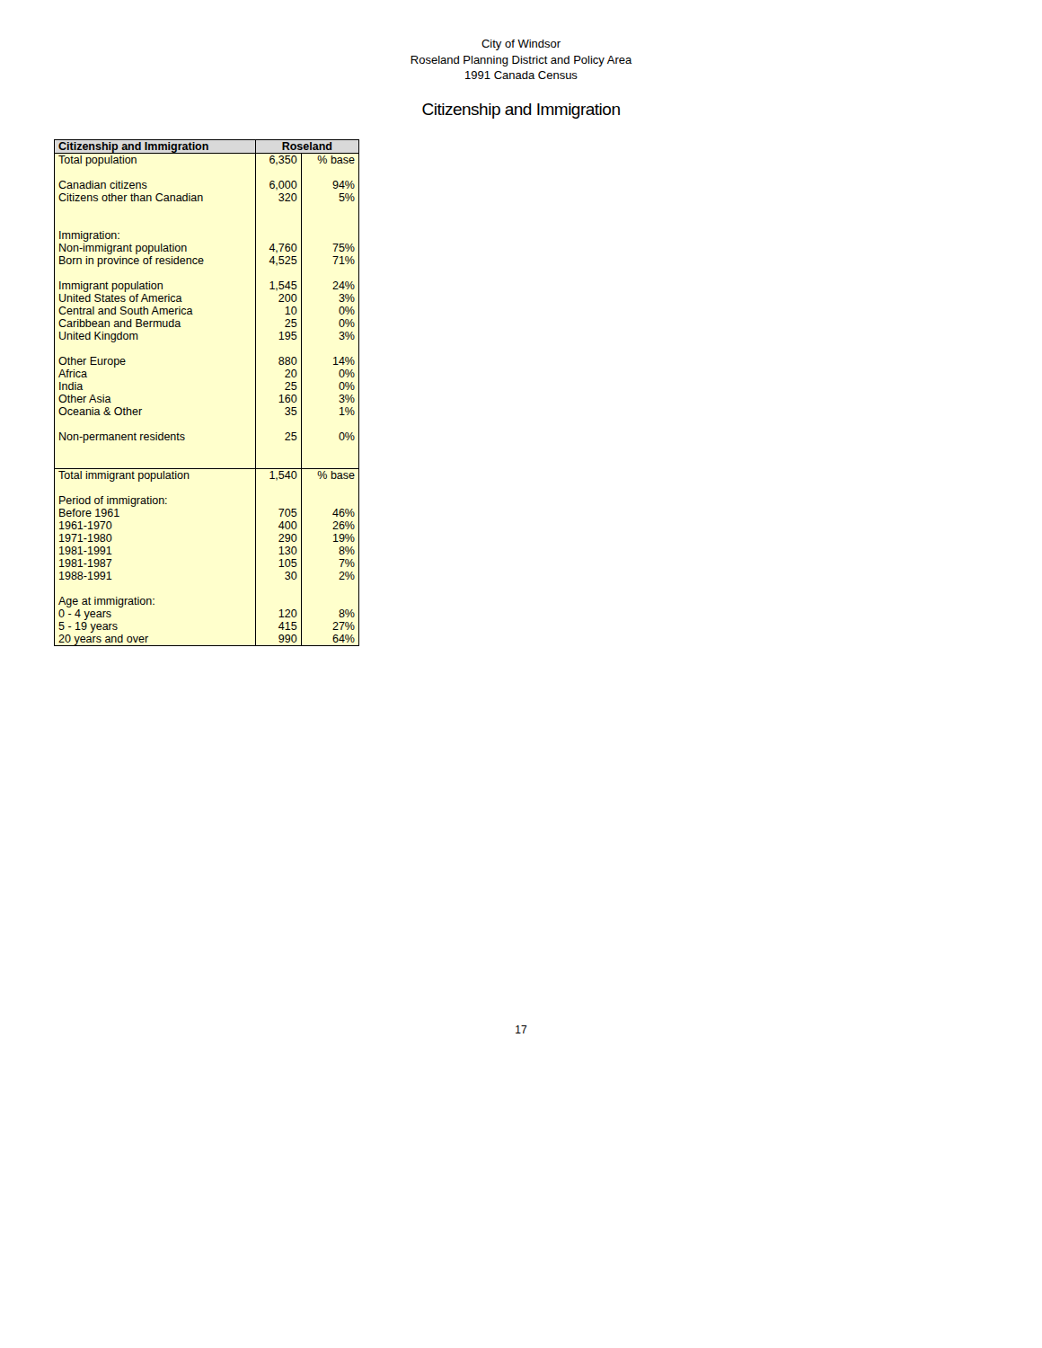City of Windsor
Roseland Planning District and Policy Area
1991 Canada Census
Citizenship and Immigration
| Citizenship and Immigration | Roseland |
| --- | --- |
| Total population | 6,350 | % base |
| Canadian citizens | 6,000 | 94% |
| Citizens other than Canadian | 320 | 5% |
| Immigration: | | |
| Non-immigrant population | 4,760 | 75% |
| Born in province of residence | 4,525 | 71% |
| Immigrant population | 1,545 | 24% |
| United States of America | 200 | 3% |
| Central and South America | 10 | 0% |
| Caribbean and Bermuda | 25 | 0% |
| United Kingdom | 195 | 3% |
| Other Europe | 880 | 14% |
| Africa | 20 | 0% |
| India | 25 | 0% |
| Other Asia | 160 | 3% |
| Oceania & Other | 35 | 1% |
| Non-permanent residents | 25 | 0% |
| Total immigrant population | 1,540 | % base |
| Period of immigration: | | |
| Before 1961 | 705 | 46% |
| 1961-1970 | 400 | 26% |
| 1971-1980 | 290 | 19% |
| 1981-1991 | 130 | 8% |
| 1981-1987 | 105 | 7% |
| 1988-1991 | 30 | 2% |
| Age at immigration: | | |
| 0 - 4 years | 120 | 8% |
| 5 - 19 years | 415 | 27% |
| 20 years and over | 990 | 64% |
17